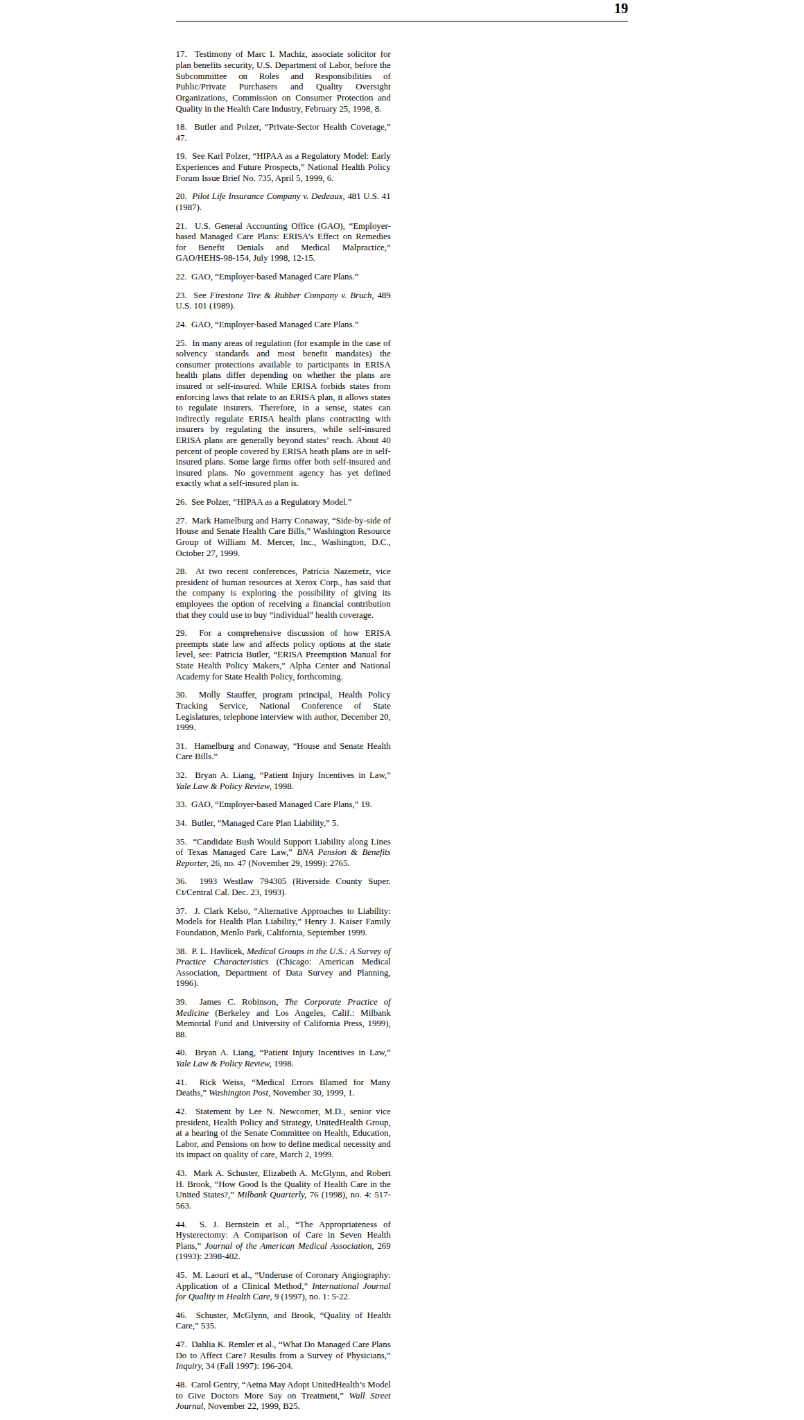19
17. Testimony of Marc I. Machiz, associate solicitor for plan benefits security, U.S. Department of Labor, before the Subcommittee on Roles and Responsibilities of Public/Private Purchasers and Quality Oversight Organizations, Commission on Consumer Protection and Quality in the Health Care Industry, February 25, 1998, 8.
18. Butler and Polzer, “Private-Sector Health Coverage,” 47.
19. See Karl Polzer, “HIPAA as a Regulatory Model: Early Experiences and Future Prospects,” National Health Policy Forum Issue Brief No. 735, April 5, 1999, 6.
20. Pilot Life Insurance Company v. Dedeaux, 481 U.S. 41 (1987).
21. U.S. General Accounting Office (GAO), “Employer-based Managed Care Plans: ERISA’s Effect on Remedies for Benefit Denials and Medical Malpractice,” GAO/HEHS-98-154, July 1998, 12-15.
22. GAO, “Employer-based Managed Care Plans.”
23. See Firestone Tire & Rubber Company v. Bruch, 489 U.S. 101 (1989).
24. GAO, “Employer-based Managed Care Plans.”
25. In many areas of regulation (for example in the case of solvency standards and most benefit mandates) the consumer protections available to participants in ERISA health plans differ depending on whether the plans are insured or self-insured. While ERISA forbids states from enforcing laws that relate to an ERISA plan, it allows states to regulate insurers. Therefore, in a sense, states can indirectly regulate ERISA health plans contracting with insurers by regulating the insurers, while self-insured ERISA plans are generally beyond states’ reach. About 40 percent of people covered by ERISA heath plans are in self-insured plans. Some large firms offer both self-insured and insured plans. No government agency has yet defined exactly what a self-insured plan is.
26. See Polzer, “HIPAA as a Regulatory Model.”
27. Mark Hamelburg and Harry Conaway, “Side-by-side of House and Senate Health Care Bills,” Washington Resource Group of William M. Mercer, Inc., Washington, D.C., October 27, 1999.
28. At two recent conferences, Patricia Nazemetz, vice president of human resources at Xerox Corp., has said that the company is exploring the possibility of giving its employees the option of receiving a financial contribution that they could use to buy “individual” health coverage.
29. For a comprehensive discussion of how ERISA preempts state law and affects policy options at the state level, see: Patricia Butler, “ERISA Preemption Manual for State Health Policy Makers,” Alpha Center and National Academy for State Health Policy, forthcoming.
30. Molly Stauffer, program principal, Health Policy Tracking Service, National Conference of State Legislatures, telephone interview with author, December 20, 1999.
31. Hamelburg and Conaway, “House and Senate Health Care Bills.”
32. Bryan A. Liang, “Patient Injury Incentives in Law,” Yale Law & Policy Review, 1998.
33. GAO, “Employer-based Managed Care Plans,” 19.
34. Butler, “Managed Care Plan Liability,” 5.
35. “Candidate Bush Would Support Liability along Lines of Texas Managed Care Law,” BNA Pension & Benefits Reporter, 26, no. 47 (November 29, 1999): 2765.
36. 1993 Westlaw 794305 (Riverside County Super. Ct/Central Cal. Dec. 23, 1993).
37. J. Clark Kelso, “Alternative Approaches to Liability: Models for Health Plan Liability,” Henry J. Kaiser Family Foundation, Menlo Park, California, September 1999.
38. P. L. Havlicek, Medical Groups in the U.S.: A Survey of Practice Characteristics (Chicago: American Medical Association, Department of Data Survey and Planning, 1996).
39. James C. Robinson, The Corporate Practice of Medicine (Berkeley and Los Angeles, Calif.: Milbank Memorial Fund and University of California Press, 1999), 88.
40. Bryan A. Liang, “Patient Injury Incentives in Law,” Yale Law & Policy Review, 1998.
41. Rick Weiss, “Medical Errors Blamed for Many Deaths,” Washington Post, November 30, 1999, 1.
42. Statement by Lee N. Newcomer, M.D., senior vice president, Health Policy and Strategy, UnitedHealth Group, at a hearing of the Senate Committee on Health, Education, Labor, and Pensions on how to define medical necessity and its impact on quality of care, March 2, 1999.
43. Mark A. Schuster, Elizabeth A. McGlynn, and Robert H. Brook, “How Good Is the Quality of Health Care in the United States?,” Milbank Quarterly, 76 (1998), no. 4: 517-563.
44. S. J. Bernstein et al., “The Appropriateness of Hysterectomy: A Comparison of Care in Seven Health Plans,” Journal of the American Medical Association, 269 (1993): 2398-402.
45. M. Laouri et al., “Underuse of Coronary Angiography: Application of a Clinical Method,” International Journal for Quality in Health Care, 9 (1997), no. 1: 5-22.
46. Schuster, McGlynn, and Brook, “Quality of Health Care,” 535.
47. Dahlia K. Remler et al., “What Do Managed Care Plans Do to Affect Care? Results from a Survey of Physicians,” Inquiry, 34 (Fall 1997): 196-204.
48. Carol Gentry, “Aetna May Adopt UnitedHealth’s Model to Give Doctors More Say on Treatment,” Wall Street Journal, November 22, 1999, B25.